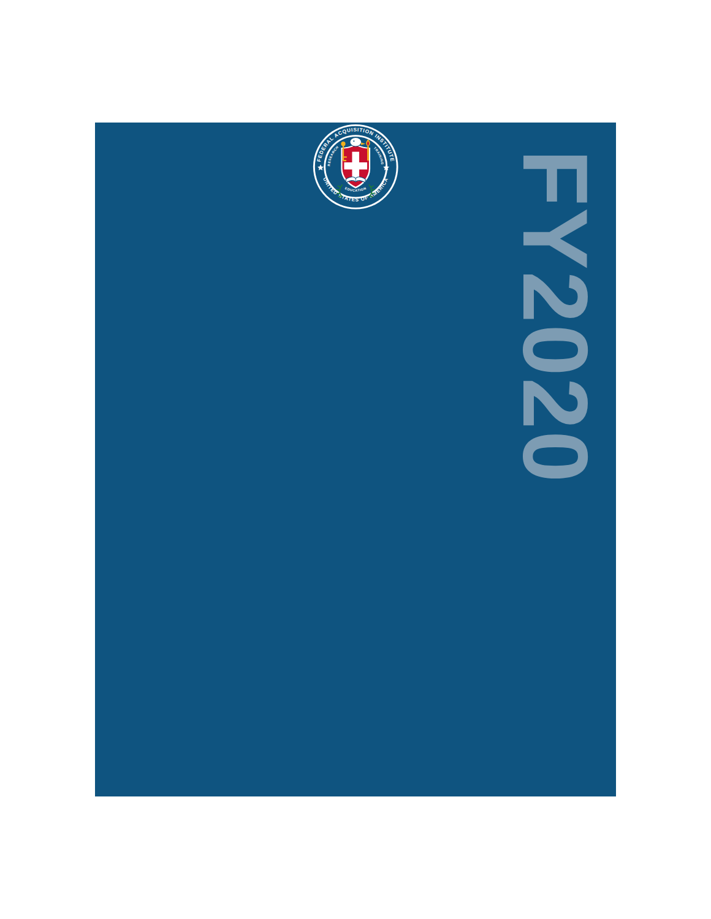FY2020
Federal Acquisition Institute Seal FEDERAL ACQUISITION INSTITUTE UNITED STATES OF AMERICA RESEARCH TRAINING EDUCATION
Federal Acquisition Institute — Research, Education, Training — United States of America